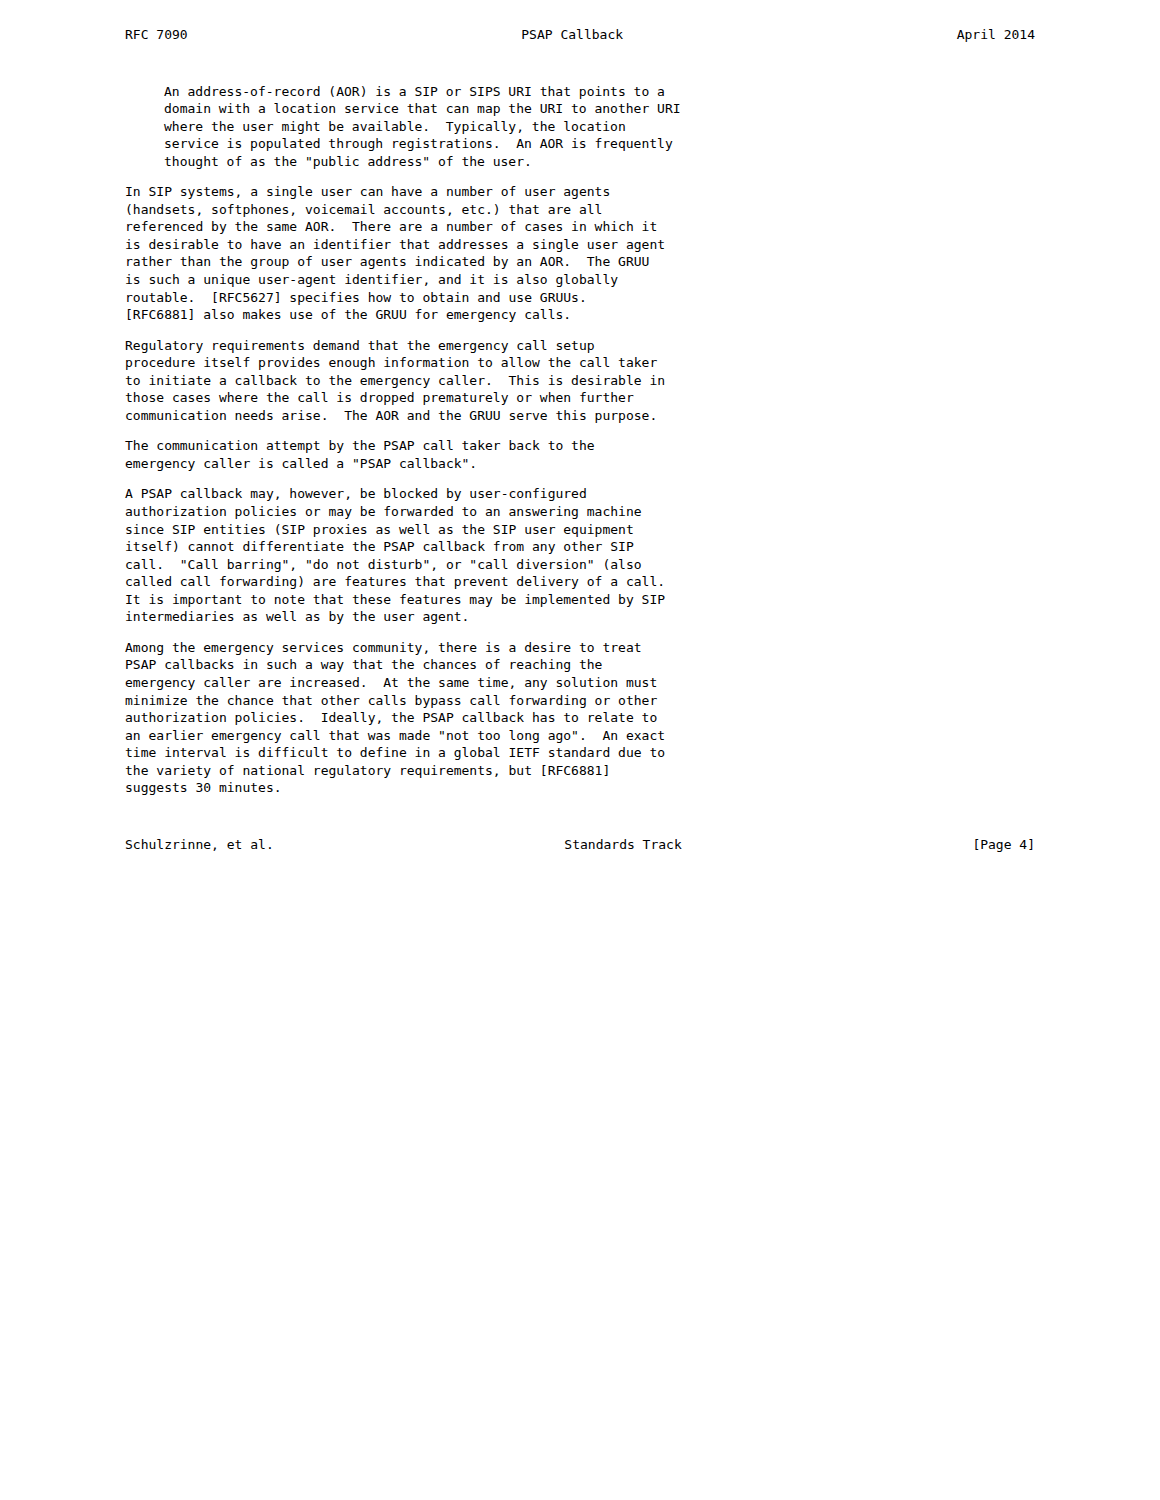RFC 7090 PSAP Callback April 2014
An address-of-record (AOR) is a SIP or SIPS URI that points to a domain with a location service that can map the URI to another URI where the user might be available. Typically, the location service is populated through registrations. An AOR is frequently thought of as the "public address" of the user.
In SIP systems, a single user can have a number of user agents (handsets, softphones, voicemail accounts, etc.) that are all referenced by the same AOR. There are a number of cases in which it is desirable to have an identifier that addresses a single user agent rather than the group of user agents indicated by an AOR. The GRUU is such a unique user-agent identifier, and it is also globally routable. [RFC5627] specifies how to obtain and use GRUUs. [RFC6881] also makes use of the GRUU for emergency calls.
Regulatory requirements demand that the emergency call setup procedure itself provides enough information to allow the call taker to initiate a callback to the emergency caller. This is desirable in those cases where the call is dropped prematurely or when further communication needs arise. The AOR and the GRUU serve this purpose.
The communication attempt by the PSAP call taker back to the emergency caller is called a "PSAP callback".
A PSAP callback may, however, be blocked by user-configured authorization policies or may be forwarded to an answering machine since SIP entities (SIP proxies as well as the SIP user equipment itself) cannot differentiate the PSAP callback from any other SIP call. "Call barring", "do not disturb", or "call diversion" (also called call forwarding) are features that prevent delivery of a call. It is important to note that these features may be implemented by SIP intermediaries as well as by the user agent.
Among the emergency services community, there is a desire to treat PSAP callbacks in such a way that the chances of reaching the emergency caller are increased. At the same time, any solution must minimize the chance that other calls bypass call forwarding or other authorization policies. Ideally, the PSAP callback has to relate to an earlier emergency call that was made "not too long ago". An exact time interval is difficult to define in a global IETF standard due to the variety of national regulatory requirements, but [RFC6881] suggests 30 minutes.
Schulzrinne, et al. Standards Track [Page 4]